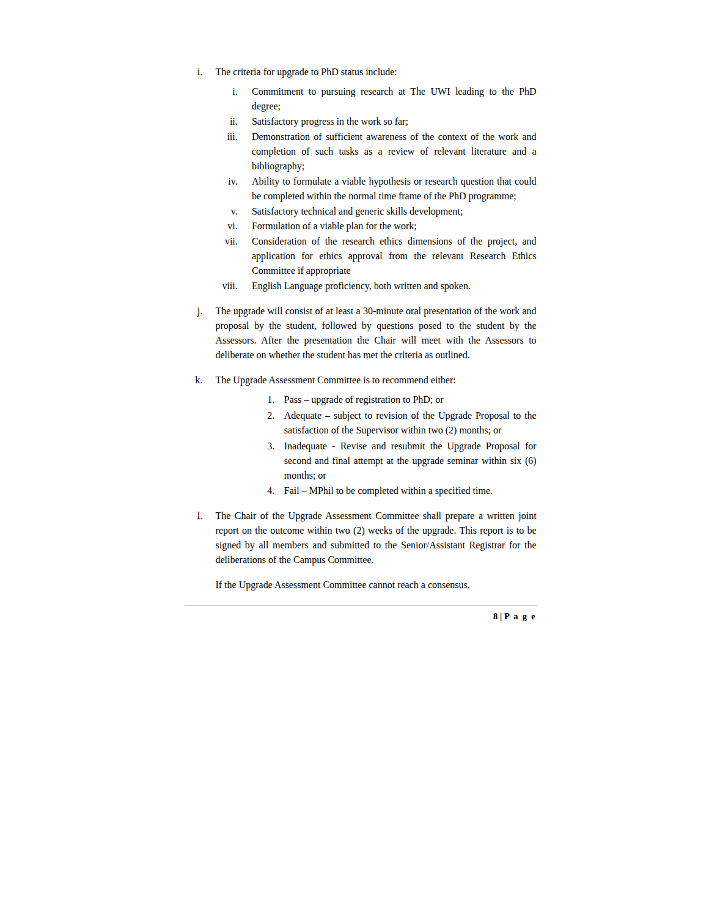The criteria for upgrade to PhD status include:
Commitment to pursuing research at The UWI leading to the PhD degree;
Satisfactory progress in the work so far;
Demonstration of sufficient awareness of the context of the work and completion of such tasks as a review of relevant literature and a bibliography;
Ability to formulate a viable hypothesis or research question that could be completed within the normal time frame of the PhD programme;
Satisfactory technical and generic skills development;
Formulation of a viable plan for the work;
Consideration of the research ethics dimensions of the project, and application for ethics approval from the relevant Research Ethics Committee if appropriate
English Language proficiency, both written and spoken.
The upgrade will consist of at least a 30-minute oral presentation of the work and proposal by the student, followed by questions posed to the student by the Assessors. After the presentation the Chair will meet with the Assessors to deliberate on whether the student has met the criteria as outlined.
The Upgrade Assessment Committee is to recommend either:
Pass – upgrade of registration to PhD; or
Adequate – subject to revision of the Upgrade Proposal to the satisfaction of the Supervisor within two (2) months; or
Inadequate - Revise and resubmit the Upgrade Proposal for second and final attempt at the upgrade seminar within six (6) months; or
Fail – MPhil to be completed within a specified time.
The Chair of the Upgrade Assessment Committee shall prepare a written joint report on the outcome within two (2) weeks of the upgrade. This report is to be signed by all members and submitted to the Senior/Assistant Registrar for the deliberations of the Campus Committee.
If the Upgrade Assessment Committee cannot reach a consensus,
8 | P a g e